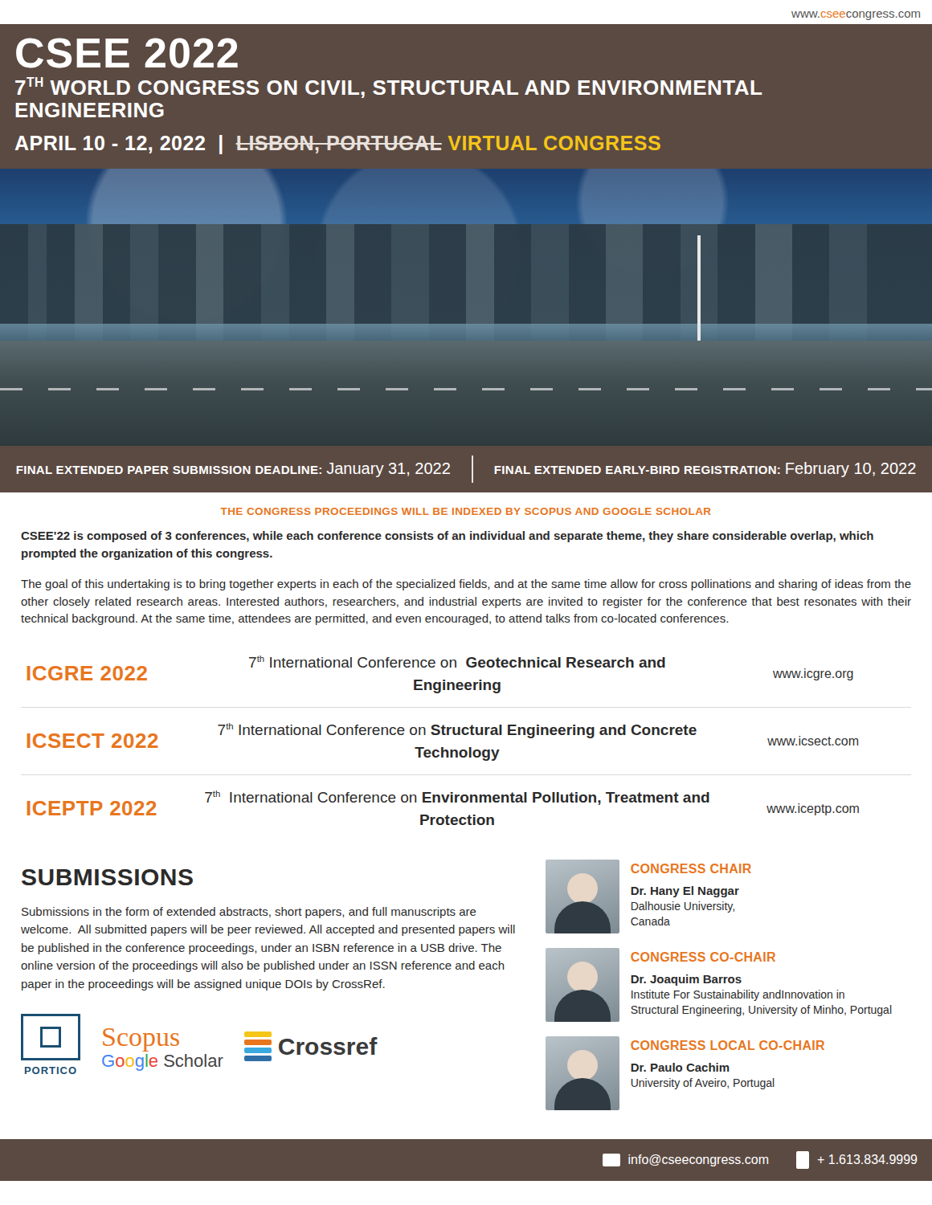www.cseecongress.com
CSEE 2022
7TH WORLD CONGRESS ON CIVIL, STRUCTURAL AND ENVIRONMENTAL ENGINEERING
APRIL 10 - 12, 2022 | LISBON, PORTUGAL VIRTUAL CONGRESS
FINAL EXTENDED PAPER SUBMISSION DEADLINE: January 31, 2022
FINAL EXTENDED EARLY-BIRD REGISTRATION: February 10, 2022
THE CONGRESS PROCEEDINGS WILL BE INDEXED BY SCOPUS AND GOOGLE SCHOLAR
CSEE'22 is composed of 3 conferences, while each conference consists of an individual and separate theme, they share considerable overlap, which prompted the organization of this congress.
The goal of this undertaking is to bring together experts in each of the specialized fields, and at the same time allow for cross pollinations and sharing of ideas from the other closely related research areas. Interested authors, researchers, and industrial experts are invited to register for the conference that best resonates with their technical background. At the same time, attendees are permitted, and even encouraged, to attend talks from co-located conferences.
| ICGRE 2022 | 7 th International Conference on Geotechnical Research and Engineering | www.icgre.org |
| ICSECT 2022 | 7 th International Conference on Structural Engineering and Concrete Technology | www.icsect.com |
| ICEPTP 2022 | 7 th International Conference on Environmental Pollution, Treatment and Protection | www.iceptp.com |
SUBMISSIONS
Submissions in the form of extended abstracts, short papers, and full manuscripts are welcome. All submitted papers will be peer reviewed. All accepted and presented papers will be published in the conference proceedings, under an ISBN reference in a USB drive. The online version of the proceedings will also be published under an ISSN reference and each paper in the proceedings will be assigned unique DOIs by CrossRef.
PORTICO
Scopus Google Scholar
Crossref
CONGRESS CHAIR
Dr. Hany El Naggar
Dalhousie University,
Canada
CONGRESS CO-CHAIR
Dr. Joaquim Barros
Institute For Sustainability andInnovation in
Structural Engineering, University of Minho, Portugal
CONGRESS LOCAL CO-CHAIR
Dr. Paulo Cachim
University of Aveiro, Portugal
info@cseecongress.com
+ 1.613.834.9999